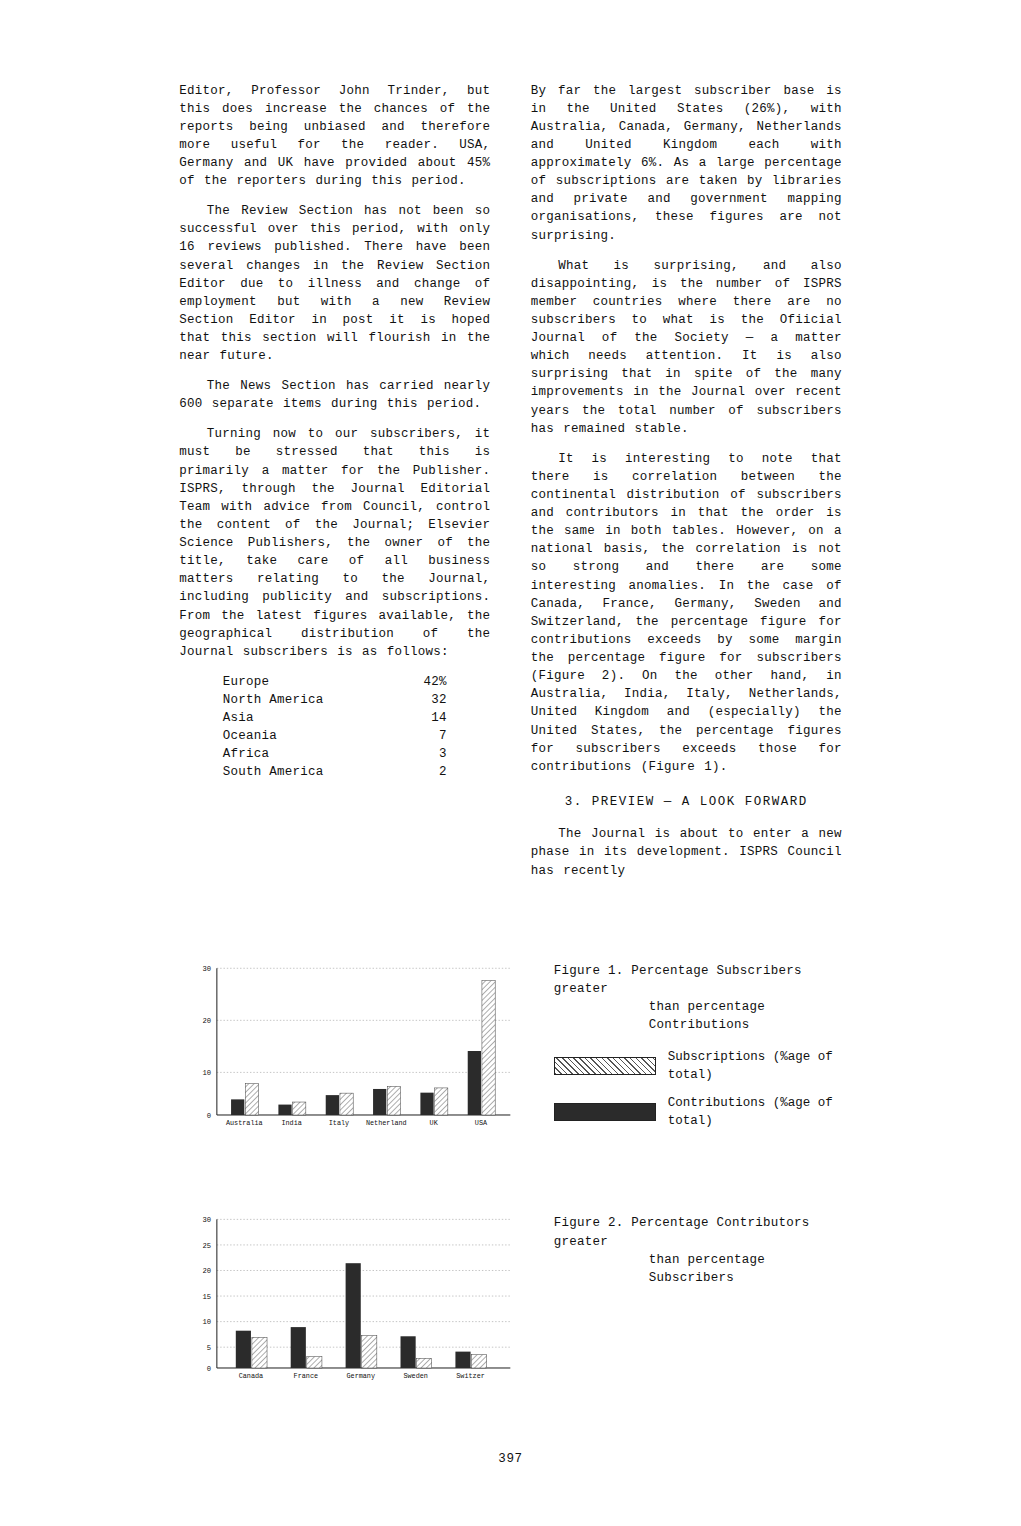Editor, Professor John Trinder, but this does increase the chances of the reports being unbiased and therefore more useful for the reader. USA, Germany and UK have provided about 45% of the reporters during this period.
The Review Section has not been so successful over this period, with only 16 reviews published. There have been several changes in the Review Section Editor due to illness and change of employment but with a new Review Section Editor in post it is hoped that this section will flourish in the near future.
The News Section has carried nearly 600 separate items during this period.
Turning now to our subscribers, it must be stressed that this is primarily a matter for the Publisher. ISPRS, through the Journal Editorial Team with advice from Council, control the content of the Journal; Elsevier Science Publishers, the owner of the title, take care of all business matters relating to the Journal, including publicity and subscriptions. From the latest figures available, the geographical distribution of the Journal subscribers is as follows:
Europe 42%
North America 32
Asia 14
Oceania 7
Africa 3
South America 2
By far the largest subscriber base is in the United States (26%), with Australia, Canada, Germany, Netherlands and United Kingdom each with approximately 6%. As a large percentage of subscriptions are taken by libraries and private and government mapping organisations, these figures are not surprising.
What is surprising, and also disappointing, is the number of ISPRS member countries where there are no subscribers to what is the Ofiicial Journal of the Society — a matter which needs attention. It is also surprising that in spite of the many improvements in the Journal over recent years the total number of subscribers has remained stable.
It is interesting to note that there is correlation between the continental distribution of subscribers and contributors in that the order is the same in both tables. However, on a national basis, the correlation is not so strong and there are some interesting anomalies. In the case of Canada, France, Germany, Sweden and Switzerland, the percentage figure for contributions exceeds by some margin the percentage figure for subscribers (Figure 2). On the other hand, in Australia, India, Italy, Netherlands, United Kingdom and (especially) the United States, the percentage figures for subscribers exceeds those for contributions (Figure 1).
3. PREVIEW — A LOOK FORWARD
The Journal is about to enter a new phase in its development. ISPRS Council has recently
30 20 10 0 Australia India Italy Netherland UK USA
Figure 1. Percentage Subscribers greater than percentage Contributions
Subscriptions (%age of total)
Contributions (%age of total)
30 25 20 15 10 5 0 Canada France Germany Sweden Switzer
Figure 2. Percentage Contributors greater than percentage Subscribers
397